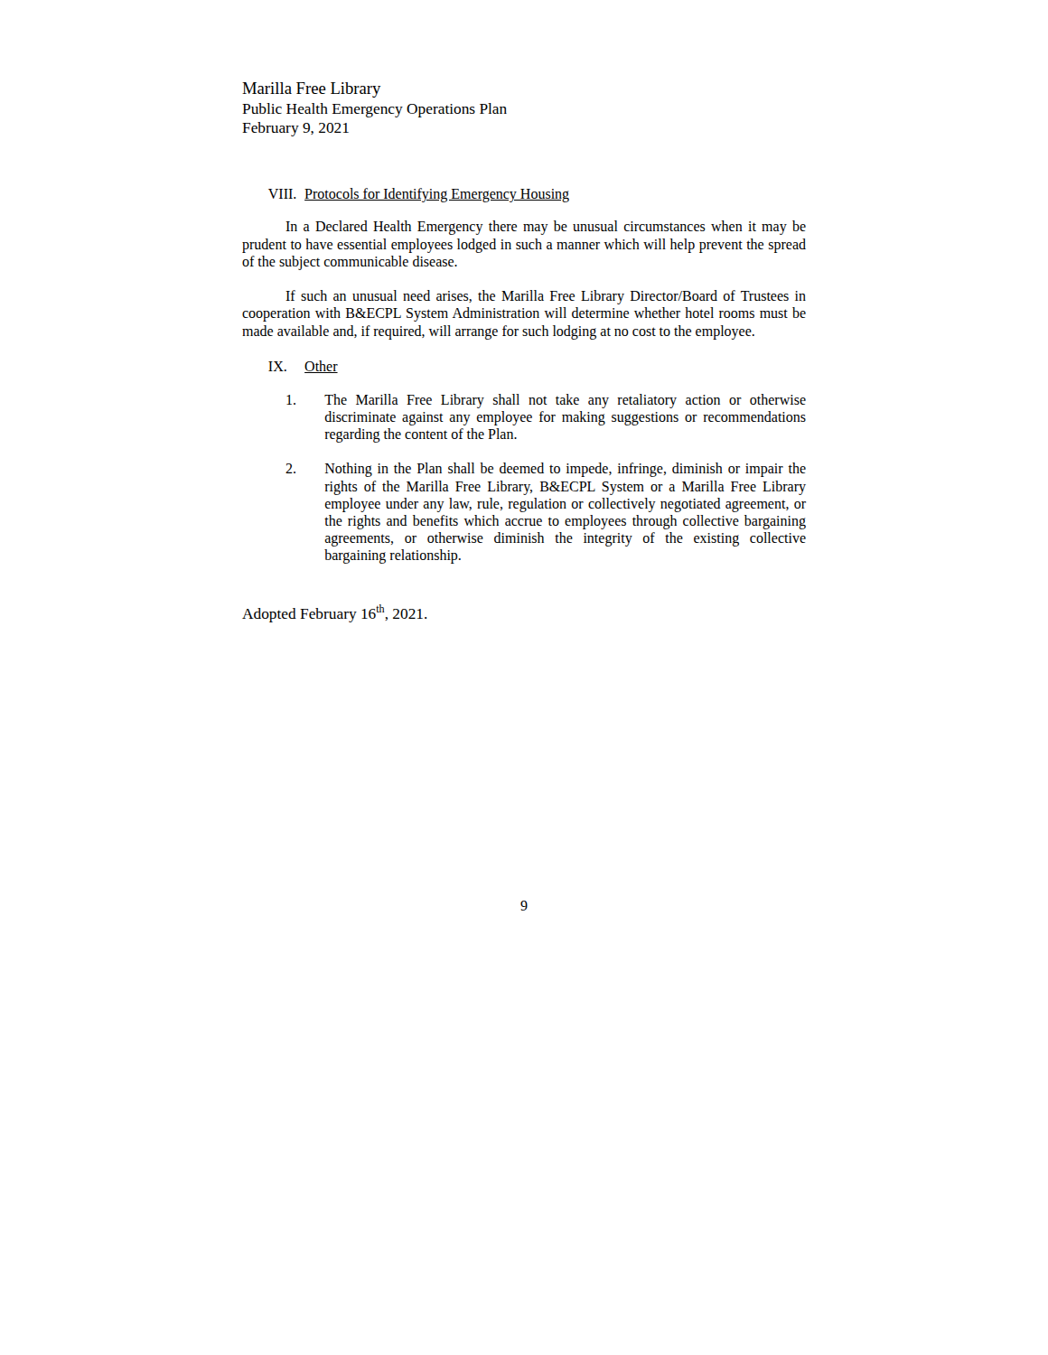Marilla Free Library
Public Health Emergency Operations Plan
February 9, 2021
VIII. Protocols for Identifying Emergency Housing
In a Declared Health Emergency there may be unusual circumstances when it may be prudent to have essential employees lodged in such a manner which will help prevent the spread of the subject communicable disease.
If such an unusual need arises, the Marilla Free Library Director/Board of Trustees in cooperation with B&ECPL System Administration will determine whether hotel rooms must be made available and, if required, will arrange for such lodging at no cost to the employee.
IX. Other
1. The Marilla Free Library shall not take any retaliatory action or otherwise discriminate against any employee for making suggestions or recommendations regarding the content of the Plan.
2. Nothing in the Plan shall be deemed to impede, infringe, diminish or impair the rights of the Marilla Free Library, B&ECPL System or a Marilla Free Library employee under any law, rule, regulation or collectively negotiated agreement, or the rights and benefits which accrue to employees through collective bargaining agreements, or otherwise diminish the integrity of the existing collective bargaining relationship.
Adopted February 16th, 2021.
9